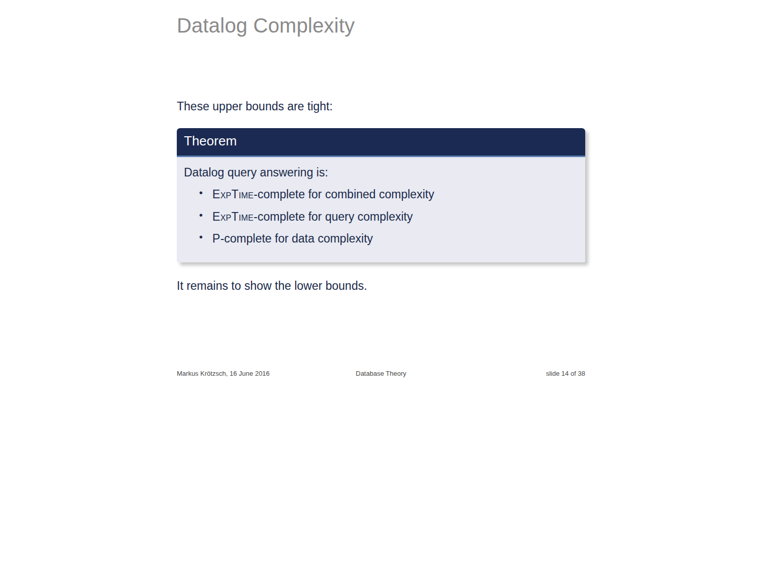Datalog Complexity
These upper bounds are tight:
Theorem
Datalog query answering is:
ExpTime-complete for combined complexity
ExpTime-complete for query complexity
P-complete for data complexity
It remains to show the lower bounds.
Markus Krötzsch, 16 June 2016
Database Theory
slide 14 of 38